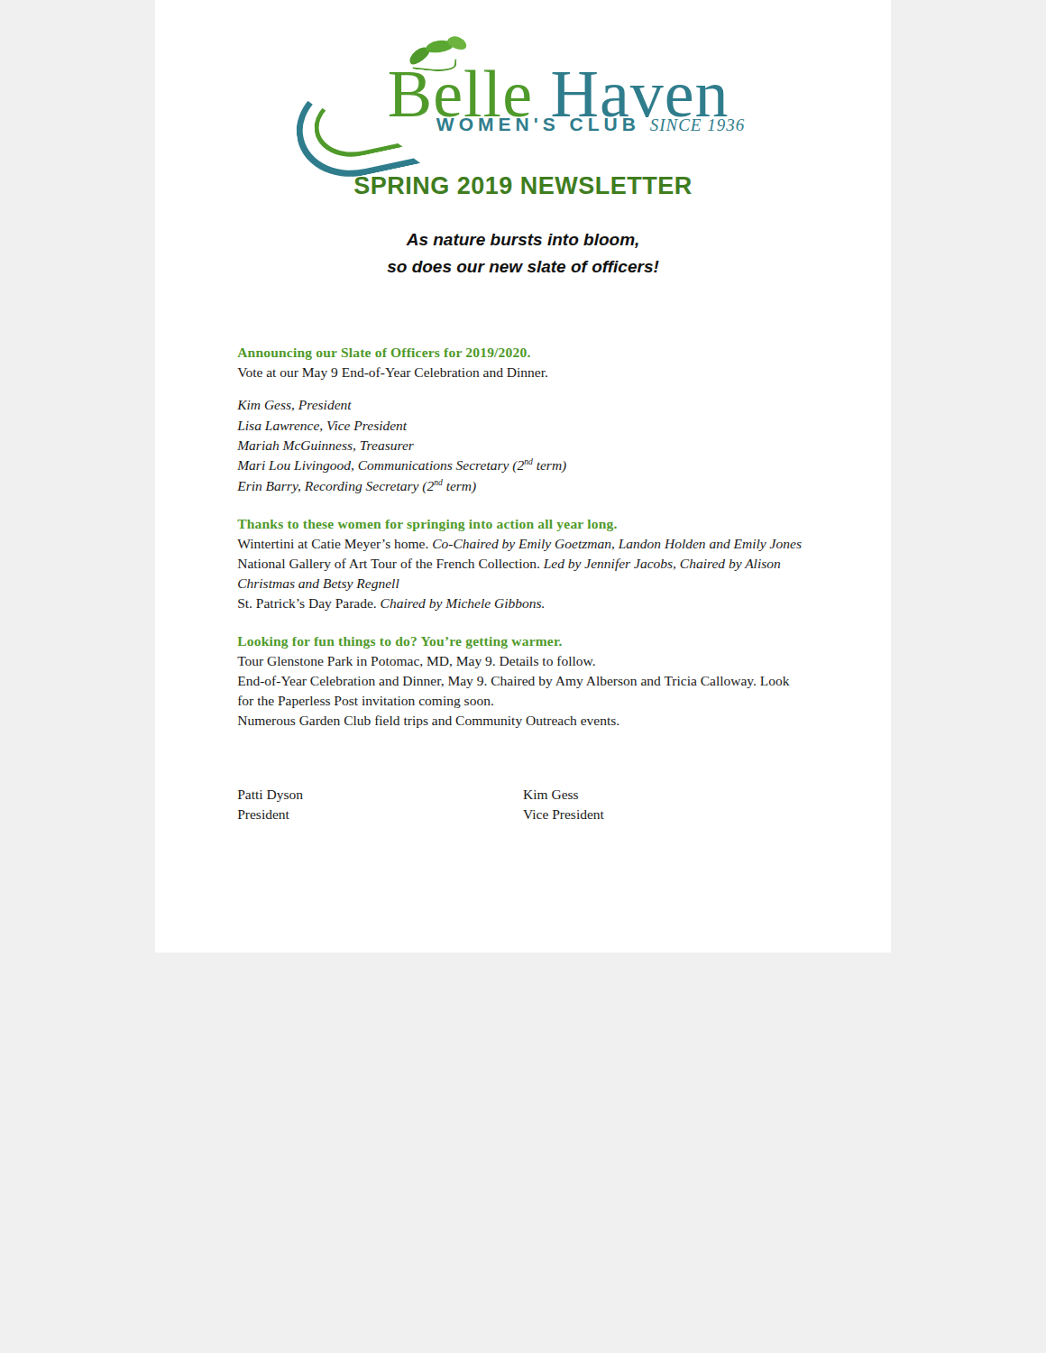Belle Haven
WOMEN'S CLUB SINCE 1936
SPRING 2019 NEWSLETTER
As nature bursts into bloom,
so does our new slate of officers!
Announcing our Slate of Officers for 2019/2020.
Vote at our May 9 End-of-Year Celebration and Dinner.
Kim Gess, President
Lisa Lawrence, Vice President
Mariah McGuinness, Treasurer
Mari Lou Livingood, Communications Secretary (2nd term)
Erin Barry, Recording Secretary (2nd term)
Thanks to these women for springing into action all year long.
Wintertini at Catie Meyer’s home. Co-Chaired by Emily Goetzman, Landon Holden and Emily Jones
National Gallery of Art Tour of the French Collection. Led by Jennifer Jacobs, Chaired by Alison Christmas and Betsy Regnell
St. Patrick’s Day Parade. Chaired by Michele Gibbons.
Looking for fun things to do? You’re getting warmer.
Tour Glenstone Park in Potomac, MD, May 9. Details to follow.
End-of-Year Celebration and Dinner, May 9. Chaired by Amy Alberson and Tricia Calloway. Look for the Paperless Post invitation coming soon.
Numerous Garden Club field trips and Community Outreach events.
| Patti Dyson | Kim Gess |
| President | Vice President |